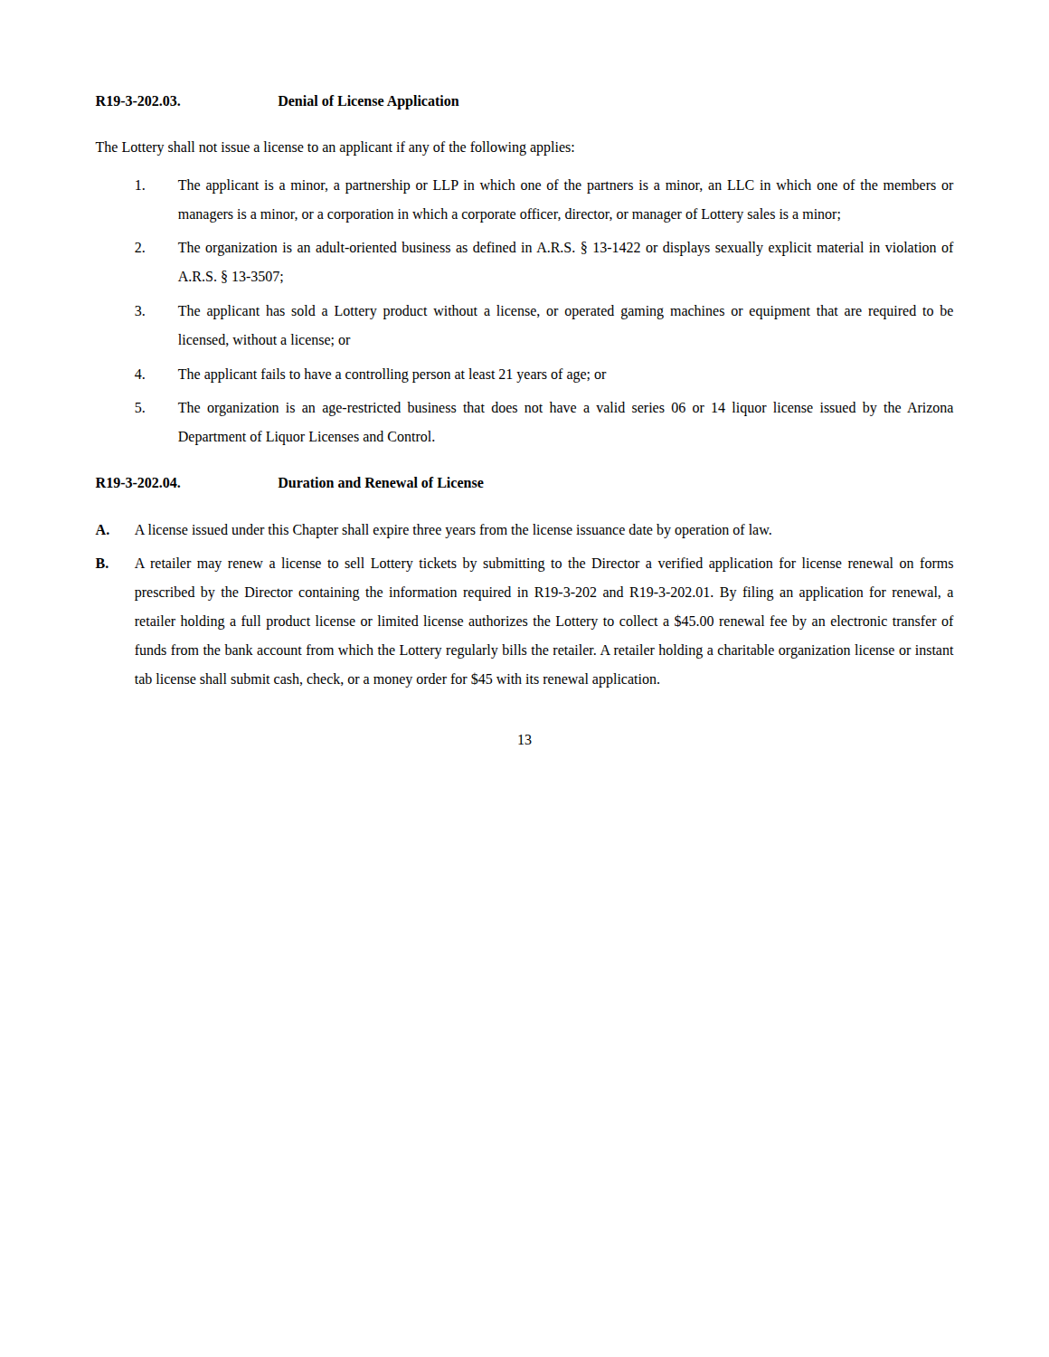R19-3-202.03. Denial of License Application
The Lottery shall not issue a license to an applicant if any of the following applies:
1. The applicant is a minor, a partnership or LLP in which one of the partners is a minor, an LLC in which one of the members or managers is a minor, or a corporation in which a corporate officer, director, or manager of Lottery sales is a minor;
2. The organization is an adult-oriented business as defined in A.R.S. § 13-1422 or displays sexually explicit material in violation of A.R.S. § 13-3507;
3. The applicant has sold a Lottery product without a license, or operated gaming machines or equipment that are required to be licensed, without a license; or
4. The applicant fails to have a controlling person at least 21 years of age; or
5. The organization is an age-restricted business that does not have a valid series 06 or 14 liquor license issued by the Arizona Department of Liquor Licenses and Control.
R19-3-202.04. Duration and Renewal of License
A. A license issued under this Chapter shall expire three years from the license issuance date by operation of law.
B. A retailer may renew a license to sell Lottery tickets by submitting to the Director a verified application for license renewal on forms prescribed by the Director containing the information required in R19-3-202 and R19-3-202.01. By filing an application for renewal, a retailer holding a full product license or limited license authorizes the Lottery to collect a $45.00 renewal fee by an electronic transfer of funds from the bank account from which the Lottery regularly bills the retailer. A retailer holding a charitable organization license or instant tab license shall submit cash, check, or a money order for $45 with its renewal application.
13